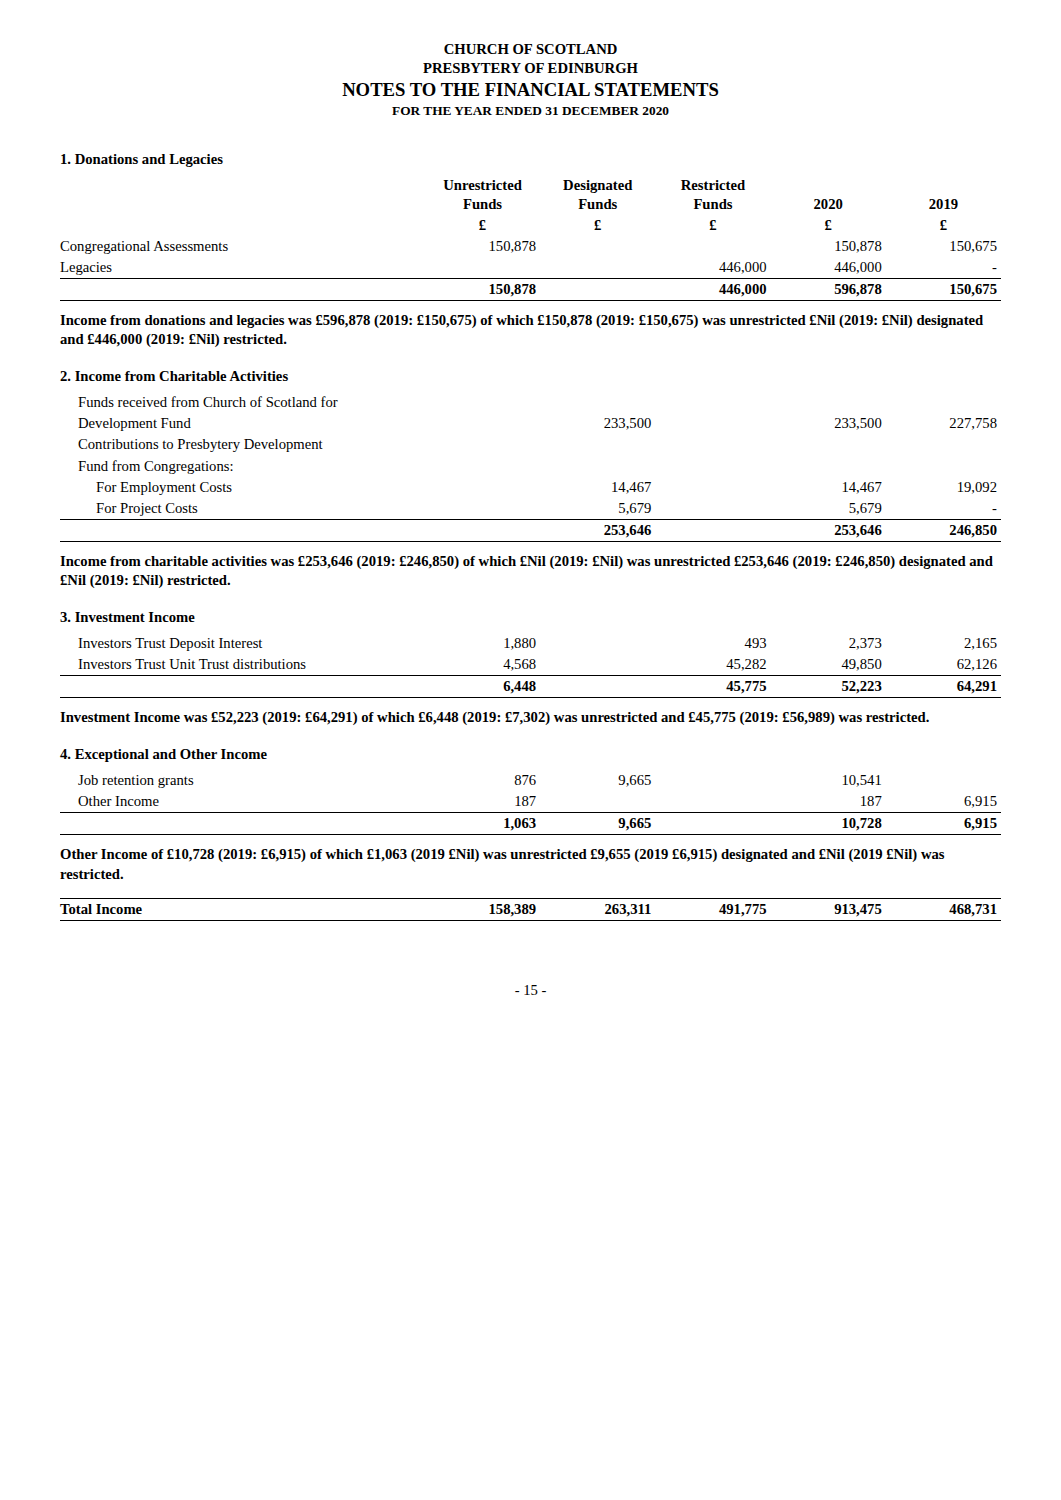CHURCH OF SCOTLAND
PRESBYTERY OF EDINBURGH
NOTES TO THE FINANCIAL STATEMENTS
FOR THE YEAR ENDED 31 DECEMBER 2020
1. Donations and Legacies
| | Unrestricted Funds | Designated Funds | Restricted Funds | 2020 | 2019 |
| | £ | £ | £ | £ | £ |
| Congregational Assessments | 150,878 | | | 150,878 | 150,675 |
| Legacies | | | 446,000 | 446,000 | - |
| | 150,878 | | 446,000 | 596,878 | 150,675 |
Income from donations and legacies was £596,878 (2019: £150,675) of which £150,878 (2019: £150,675) was unrestricted £Nil (2019: £Nil) designated and £446,000 (2019: £Nil) restricted.
2. Income from Charitable Activities
| Funds received from Church of Scotland for | | | | | |
| Development Fund | | 233,500 | | 233,500 | 227,758 |
| Contributions to Presbytery Development | | | | | |
| Fund from Congregations: | | | | | |
| For Employment Costs | | 14,467 | | 14,467 | 19,092 |
| For Project Costs | | 5,679 | | 5,679 | - |
| | | 253,646 | | 253,646 | 246,850 |
Income from charitable activities was £253,646 (2019: £246,850) of which £Nil (2019: £Nil) was unrestricted £253,646 (2019: £246,850) designated and £Nil (2019: £Nil) restricted.
3. Investment Income
| Investors Trust Deposit Interest | 1,880 | | 493 | 2,373 | 2,165 |
| Investors Trust Unit Trust distributions | 4,568 | | 45,282 | 49,850 | 62,126 |
| | 6,448 | | 45,775 | 52,223 | 64,291 |
Investment Income was £52,223 (2019: £64,291) of which £6,448 (2019: £7,302) was unrestricted and £45,775 (2019: £56,989) was restricted.
4. Exceptional and Other Income
| Job retention grants | 876 | 9,665 | | 10,541 | |
| Other Income | 187 | | | 187 | 6,915 |
| | 1,063 | 9,665 | | 10,728 | 6,915 |
Other Income of £10,728 (2019: £6,915) of which £1,063 (2019 £Nil) was unrestricted £9,655 (2019 £6,915) designated and £Nil (2019 £Nil) was restricted.
| Total Income | 158,389 | 263,311 | 491,775 | 913,475 | 468,731 |
- 15 -